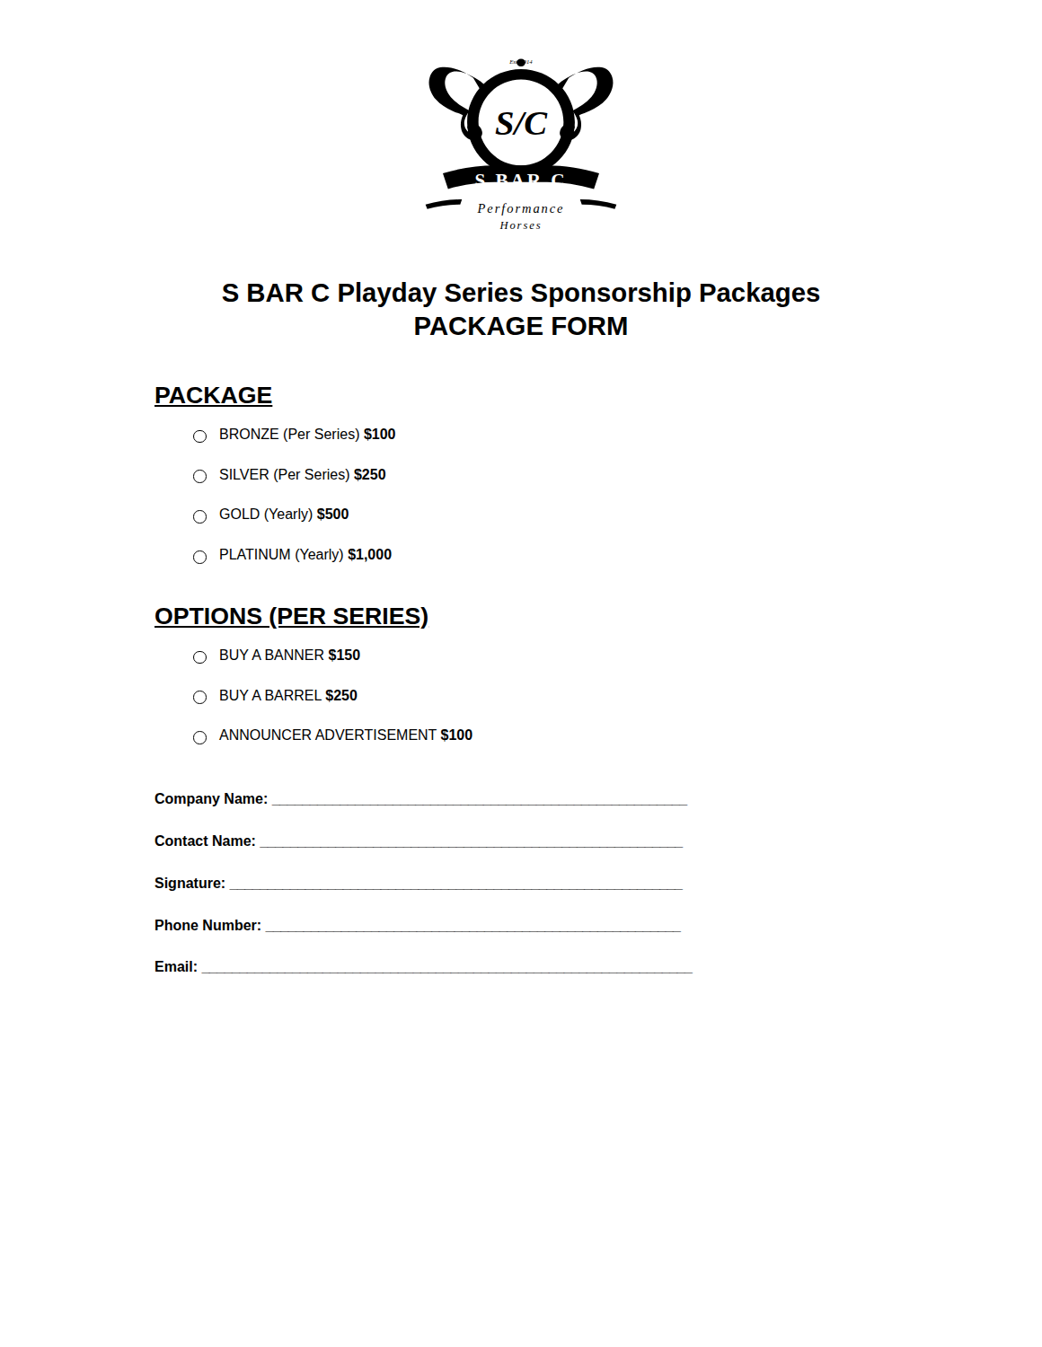Est. 2014 S/C S BAR C Performance Horses
S BAR C Playday Series Sponsorship Packages PACKAGE FORM
PACKAGE
BRONZE (Per Series) $100
SILVER (Per Series) $250
GOLD (Yearly) $500
PLATINUM (Yearly) $1,000
OPTIONS (PER SERIES)
BUY A BANNER $150
BUY A BARREL $250
ANNOUNCER ADVERTISEMENT $100
Company Name: _______________________________________________________
Contact Name: ________________________________________________________
Signature: ____________________________________________________________
Phone Number: _______________________________________________________
Email: _________________________________________________________________